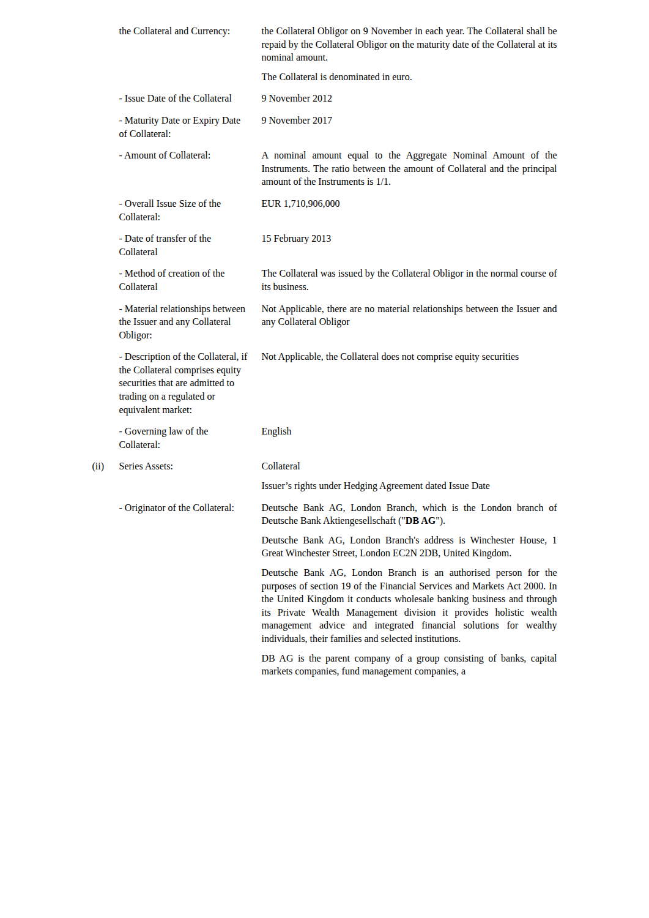| | the Collateral and Currency: | the Collateral Obligor on 9 November in each year. The Collateral shall be repaid by the Collateral Obligor on the maturity date of the Collateral at its nominal amount. The Collateral is denominated in euro. |
| | - Issue Date of the Collateral | 9 November 2012 |
| | - Maturity Date or Expiry Date of Collateral: | 9 November 2017 |
| | - Amount of Collateral: | A nominal amount equal to the Aggregate Nominal Amount of the Instruments. The ratio between the amount of Collateral and the principal amount of the Instruments is 1/1. |
| | - Overall Issue Size of the Collateral: | EUR 1,710,906,000 |
| | - Date of transfer of the Collateral | 15 February 2013 |
| | - Method of creation of the Collateral | The Collateral was issued by the Collateral Obligor in the normal course of its business. |
| | - Material relationships between the Issuer and any Collateral Obligor: | Not Applicable, there are no material relationships between the Issuer and any Collateral Obligor |
| | - Description of the Collateral, if the Collateral comprises equity securities that are admitted to trading on a regulated or equivalent market: | Not Applicable, the Collateral does not comprise equity securities |
| | - Governing law of the Collateral: | English |
| (ii) | Series Assets: | Collateral Issuer’s rights under Hedging Agreement dated Issue Date |
| | - Originator of the Collateral: | Deutsche Bank AG, London Branch, which is the London branch of Deutsche Bank Aktiengesellschaft (" DB AG "). Deutsche Bank AG, London Branch's address is Winchester House, 1 Great Winchester Street, London EC2N 2DB, United Kingdom. Deutsche Bank AG, London Branch is an authorised person for the purposes of section 19 of the Financial Services and Markets Act 2000. In the United Kingdom it conducts wholesale banking business and through its Private Wealth Management division it provides holistic wealth management advice and integrated financial solutions for wealthy individuals, their families and selected institutions. DB AG is the parent company of a group consisting of banks, capital markets companies, fund management companies, a |